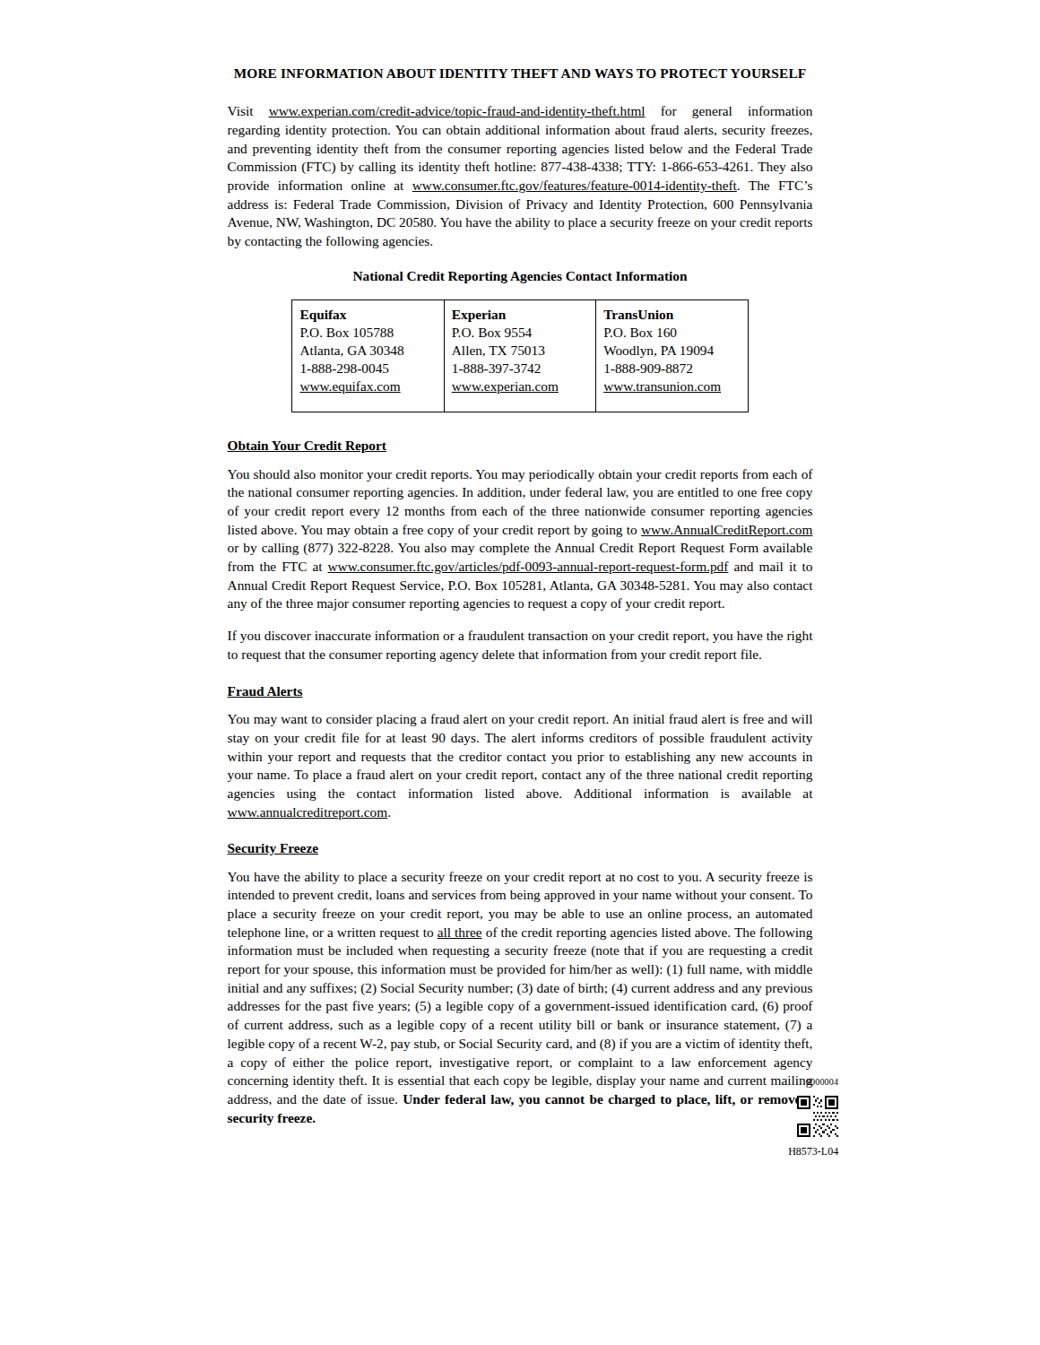MORE INFORMATION ABOUT IDENTITY THEFT AND WAYS TO PROTECT YOURSELF
Visit www.experian.com/credit-advice/topic-fraud-and-identity-theft.html for general information regarding identity protection. You can obtain additional information about fraud alerts, security freezes, and preventing identity theft from the consumer reporting agencies listed below and the Federal Trade Commission (FTC) by calling its identity theft hotline: 877-438-4338; TTY: 1-866-653-4261. They also provide information online at www.consumer.ftc.gov/features/feature-0014-identity-theft. The FTC’s address is: Federal Trade Commission, Division of Privacy and Identity Protection, 600 Pennsylvania Avenue, NW, Washington, DC 20580. You have the ability to place a security freeze on your credit reports by contacting the following agencies.
National Credit Reporting Agencies Contact Information
| Equifax P.O. Box 105788 Atlanta, GA 30348 1-888-298-0045 www.equifax.com | Experian P.O. Box 9554 Allen, TX 75013 1-888-397-3742 www.experian.com | TransUnion P.O. Box 160 Woodlyn, PA 19094 1-888-909-8872 www.transunion.com |
Obtain Your Credit Report
You should also monitor your credit reports. You may periodically obtain your credit reports from each of the national consumer reporting agencies. In addition, under federal law, you are entitled to one free copy of your credit report every 12 months from each of the three nationwide consumer reporting agencies listed above. You may obtain a free copy of your credit report by going to www.AnnualCreditReport.com or by calling (877) 322-8228. You also may complete the Annual Credit Report Request Form available from the FTC at www.consumer.ftc.gov/articles/pdf-0093-annual-report-request-form.pdf and mail it to Annual Credit Report Request Service, P.O. Box 105281, Atlanta, GA 30348-5281. You may also contact any of the three major consumer reporting agencies to request a copy of your credit report.
If you discover inaccurate information or a fraudulent transaction on your credit report, you have the right to request that the consumer reporting agency delete that information from your credit report file.
Fraud Alerts
You may want to consider placing a fraud alert on your credit report. An initial fraud alert is free and will stay on your credit file for at least 90 days. The alert informs creditors of possible fraudulent activity within your report and requests that the creditor contact you prior to establishing any new accounts in your name. To place a fraud alert on your credit report, contact any of the three national credit reporting agencies using the contact information listed above. Additional information is available at www.annualcreditreport.com.
Security Freeze
You have the ability to place a security freeze on your credit report at no cost to you. A security freeze is intended to prevent credit, loans and services from being approved in your name without your consent. To place a security freeze on your credit report, you may be able to use an online process, an automated telephone line, or a written request to all three of the credit reporting agencies listed above. The following information must be included when requesting a security freeze (note that if you are requesting a credit report for your spouse, this information must be provided for him/her as well): (1) full name, with middle initial and any suffixes; (2) Social Security number; (3) date of birth; (4) current address and any previous addresses for the past five years; (5) a legible copy of a government-issued identification card, (6) proof of current address, such as a legible copy of a recent utility bill or bank or insurance statement, (7) a legible copy of a recent W-2, pay stub, or Social Security card, and (8) if you are a victim of identity theft, a copy of either the police report, investigative report, or complaint to a law enforcement agency concerning identity theft. It is essential that each copy be legible, display your name and current mailing address, and the date of issue. Under federal law, you cannot be charged to place, lift, or remove a security freeze.
0000004
H8573-L04